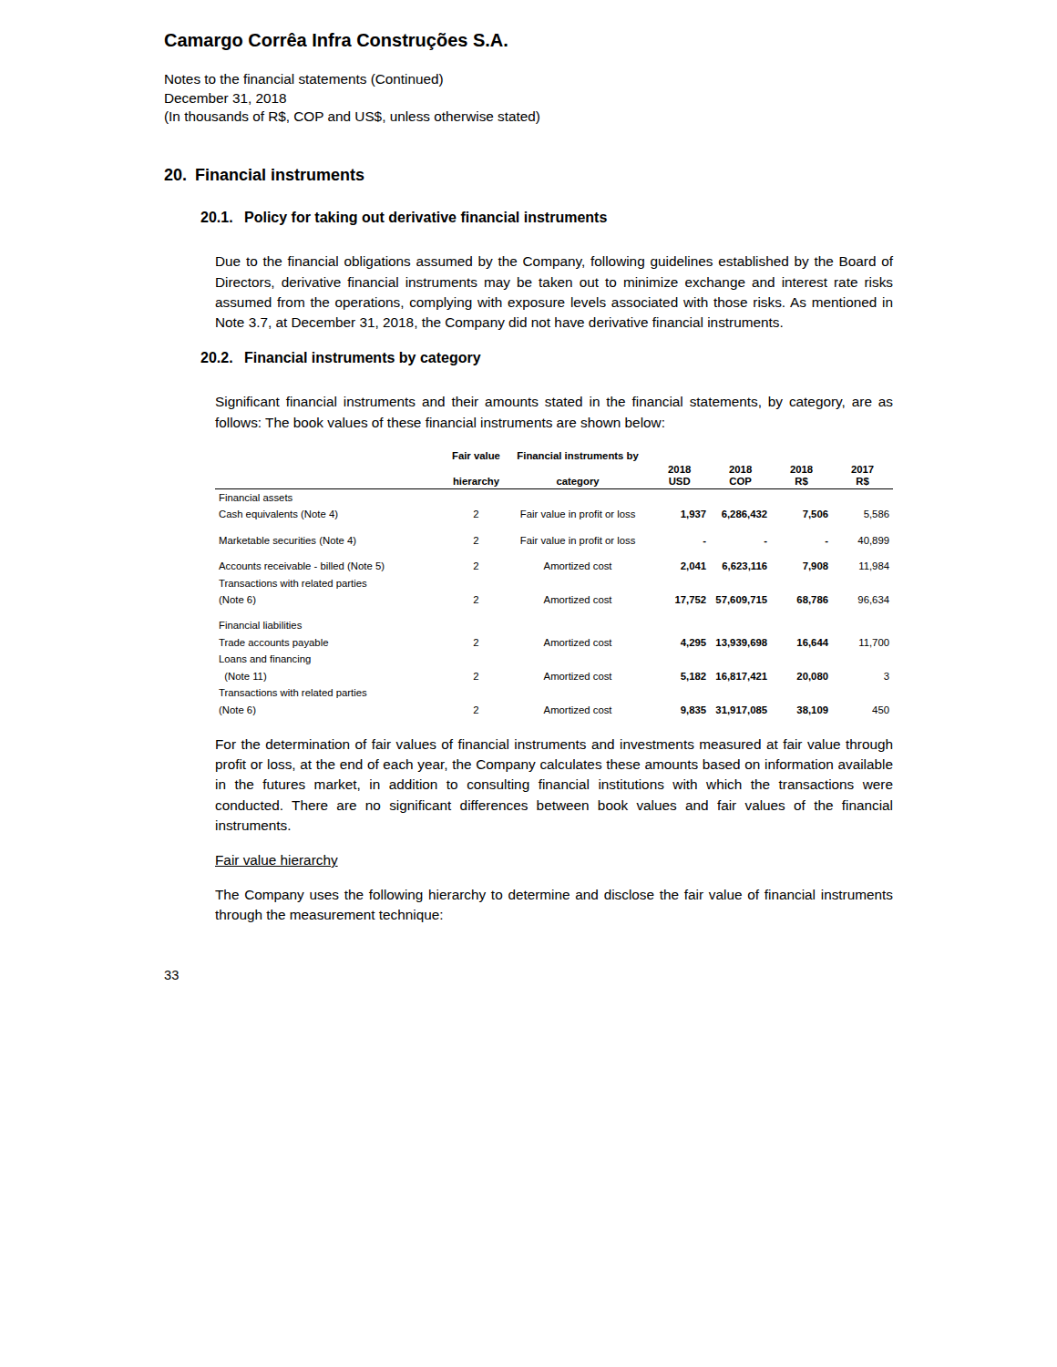Camargo Corrêa Infra Construções S.A.
Notes to the financial statements (Continued)
December 31, 2018
(In thousands of R$, COP and US$, unless otherwise stated)
20. Financial instruments
20.1. Policy for taking out derivative financial instruments
Due to the financial obligations assumed by the Company, following guidelines established by the Board of Directors, derivative financial instruments may be taken out to minimize exchange and interest rate risks assumed from the operations, complying with exposure levels associated with those risks. As mentioned in Note 3.7, at December 31, 2018, the Company did not have derivative financial instruments.
20.2. Financial instruments by category
Significant financial instruments and their amounts stated in the financial statements, by category, are as follows: The book values of these financial instruments are shown below:
| | Fair value | Financial instruments by | | | | |
| --- | --- | --- | --- | --- | --- | --- |
| | hierarchy | category | 2018 USD | 2018 COP | 2018 R$ | 2017 R$ |
| Financial assets | | | | | | |
| Cash equivalents (Note 4) | 2 | Fair value in profit or loss | 1,937 | 6,286,432 | 7,506 | 5,586 |
| Marketable securities (Note 4) | 2 | Fair value in profit or loss | - | - | - | 40,899 |
| Accounts receivable - billed (Note 5) | 2 | Amortized cost | 2,041 | 6,623,116 | 7,908 | 11,984 |
| Transactions with related parties | | | | | | |
| (Note 6) | 2 | Amortized cost | 17,752 | 57,609,715 | 68,786 | 96,634 |
| Financial liabilities | | | | | | |
| Trade accounts payable | 2 | Amortized cost | 4,295 | 13,939,698 | 16,644 | 11,700 |
| Loans and financing | | | | | | |
| (Note 11) | 2 | Amortized cost | 5,182 | 16,817,421 | 20,080 | 3 |
| Transactions with related parties | | | | | | |
| (Note 6) | 2 | Amortized cost | 9,835 | 31,917,085 | 38,109 | 450 |
For the determination of fair values of financial instruments and investments measured at fair value through profit or loss, at the end of each year, the Company calculates these amounts based on information available in the futures market, in addition to consulting financial institutions with which the transactions were conducted. There are no significant differences between book values and fair values of the financial instruments.
Fair value hierarchy
The Company uses the following hierarchy to determine and disclose the fair value of financial instruments through the measurement technique:
33